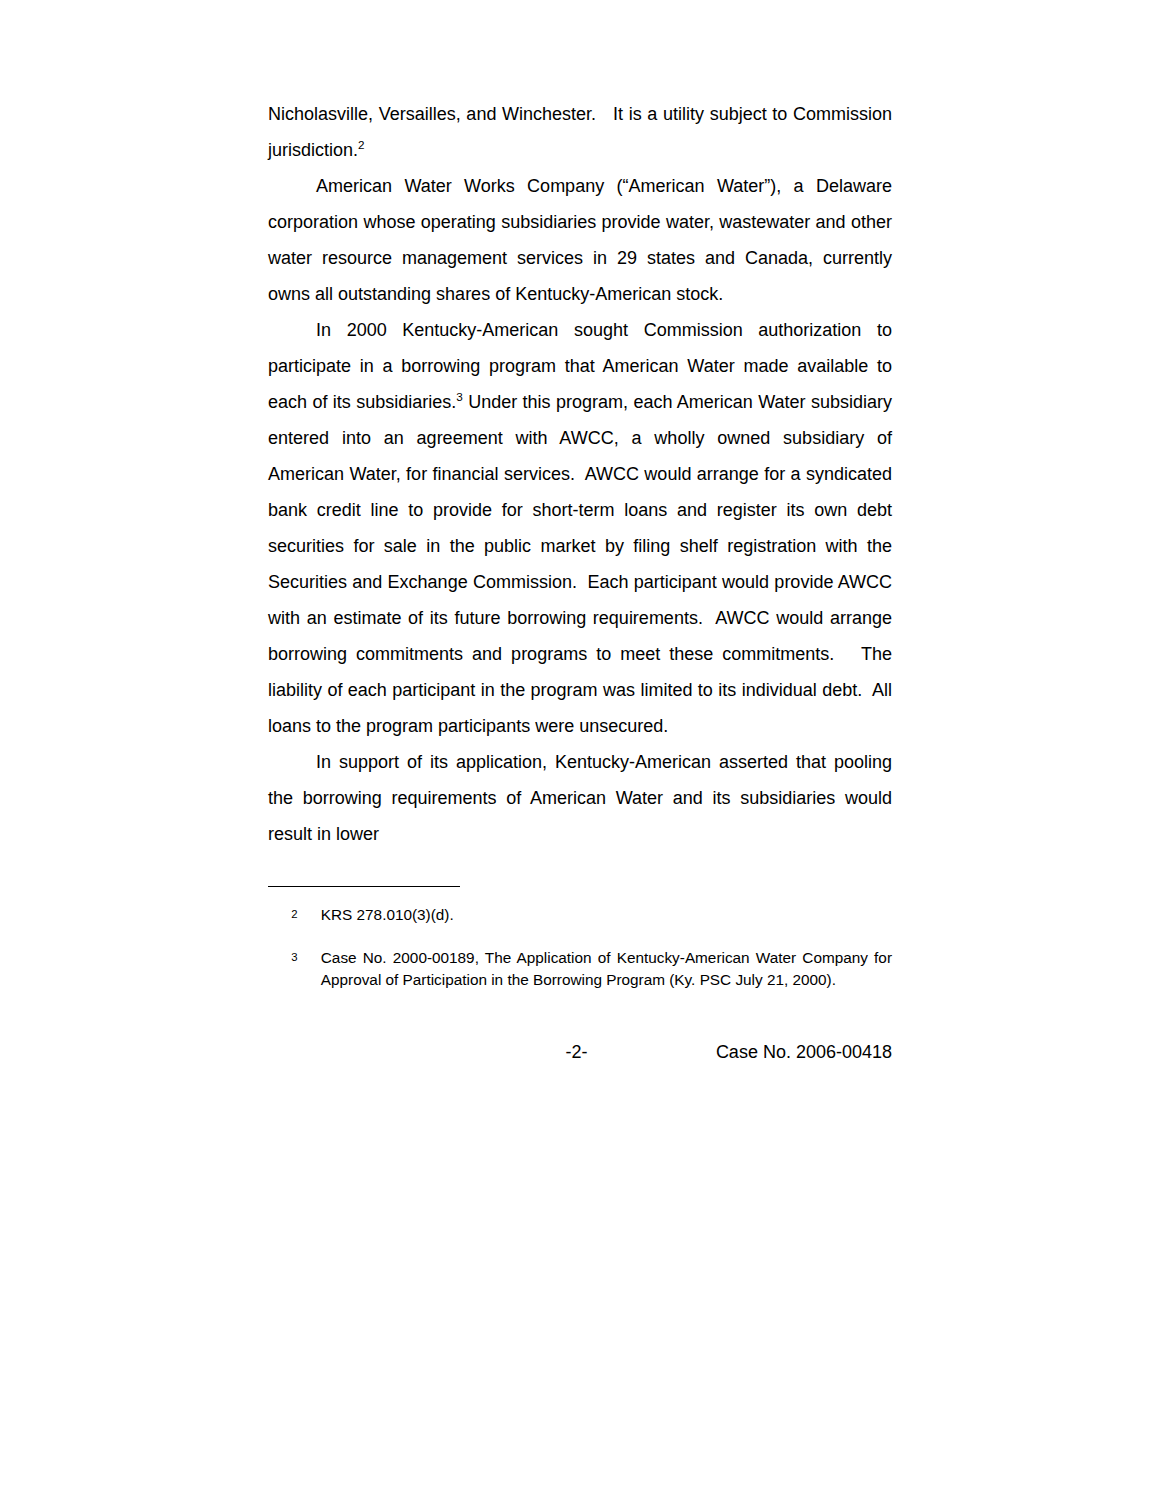Nicholasville, Versailles, and Winchester. It is a utility subject to Commission jurisdiction.2
American Water Works Company (“American Water”), a Delaware corporation whose operating subsidiaries provide water, wastewater and other water resource management services in 29 states and Canada, currently owns all outstanding shares of Kentucky-American stock.
In 2000 Kentucky-American sought Commission authorization to participate in a borrowing program that American Water made available to each of its subsidiaries.3 Under this program, each American Water subsidiary entered into an agreement with AWCC, a wholly owned subsidiary of American Water, for financial services. AWCC would arrange for a syndicated bank credit line to provide for short-term loans and register its own debt securities for sale in the public market by filing shelf registration with the Securities and Exchange Commission. Each participant would provide AWCC with an estimate of its future borrowing requirements. AWCC would arrange borrowing commitments and programs to meet these commitments. The liability of each participant in the program was limited to its individual debt. All loans to the program participants were unsecured.
In support of its application, Kentucky-American asserted that pooling the borrowing requirements of American Water and its subsidiaries would result in lower
2
KRS 278.010(3)(d).
3
Case No. 2000-00189, The Application of Kentucky-American Water Company for Approval of Participation in the Borrowing Program (Ky. PSC July 21, 2000).
-2- Case No. 2006-00418